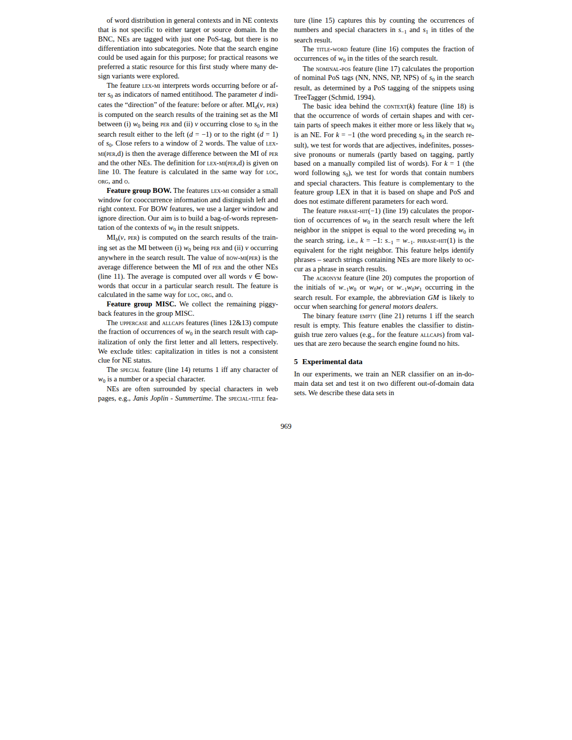of word distribution in general contexts and in NE contexts that is not specific to either target or source domain. In the BNC, NEs are tagged with just one PoS-tag, but there is no differentiation into subcategories. Note that the search engine could be used again for this purpose; for practical reasons we preferred a static resource for this first study where many design variants were explored.
The feature lex-mi interprets words occurring before or after s0 as indicators of named entitihood. The parameter d indicates the “direction” of the feature: before or after. MId(v, per) is computed on the search results of the training set as the MI between (i) w0 being per and (ii) v occurring close to s0 in the search result either to the left (d = −1) or to the right (d = 1) of s0. Close refers to a window of 2 words. The value of lex-mi(per,d) is then the average difference between the MI of per and the other NEs. The definition for lex-mi(per,d) is given on line 10. The feature is calculated in the same way for loc, org, and o.
Feature group BOW. The features lex-mi consider a small window for cooccurrence information and distinguish left and right context. For BOW features, we use a larger window and ignore direction. Our aim is to build a bag-of-words representation of the contexts of w0 in the result snippets.
MIb(v, per) is computed on the search results of the training set as the MI between (i) w0 being per and (ii) v occurring anywhere in the search result. The value of bow-mi(per) is the average difference between the MI of per and the other NEs (line 11). The average is computed over all words v ∈ bow-words that occur in a particular search result. The feature is calculated in the same way for loc, org, and o.
Feature group MISC. We collect the remaining piggyback features in the group MISC.
The uppercase and allcaps features (lines 12&13) compute the fraction of occurrences of w0 in the search result with capitalization of only the first letter and all letters, respectively. We exclude titles: capitalization in titles is not a consistent clue for NE status.
The special feature (line 14) returns 1 iff any character of w0 is a number or a special character.
NEs are often surrounded by special characters in web pages, e.g., Janis Joplin - Summertime. The special-title feature (line 15) captures this by counting the occurrences of numbers and special characters in s−1 and s1 in titles of the search result.
The title-word feature (line 16) computes the fraction of occurrences of w0 in the titles of the search result.
The nominal-pos feature (line 17) calculates the proportion of nominal PoS tags (NN, NNS, NP, NPS) of s0 in the search result, as determined by a PoS tagging of the snippets using TreeTagger (Schmid, 1994).
The basic idea behind the context(k) feature (line 18) is that the occurrence of words of certain shapes and with certain parts of speech makes it either more or less likely that w0 is an NE. For k = −1 (the word preceding s0 in the search result), we test for words that are adjectives, indefinites, possessive pronouns or numerals (partly based on tagging, partly based on a manually compiled list of words). For k = 1 (the word following s0), we test for words that contain numbers and special characters. This feature is complementary to the feature group LEX in that it is based on shape and PoS and does not estimate different parameters for each word.
The feature phrase-hit(−1) (line 19) calculates the proportion of occurrences of w0 in the search result where the left neighbor in the snippet is equal to the word preceding w0 in the search string, i.e., k = −1: s−1 = w−1. phrase-hit(1) is the equivalent for the right neighbor. This feature helps identify phrases – search strings containing NEs are more likely to occur as a phrase in search results.
The acronym feature (line 20) computes the proportion of the initials of w−1w0 or w0w1 or w−1w0w1 occurring in the search result. For example, the abbreviation GM is likely to occur when searching for general motors dealers.
The binary feature empty (line 21) returns 1 iff the search result is empty. This feature enables the classifier to distinguish true zero values (e.g., for the feature allcaps) from values that are zero because the search engine found no hits.
5 Experimental data
In our experiments, we train an NER classifier on an in-domain data set and test it on two different out-of-domain data sets. We describe these data sets in
969